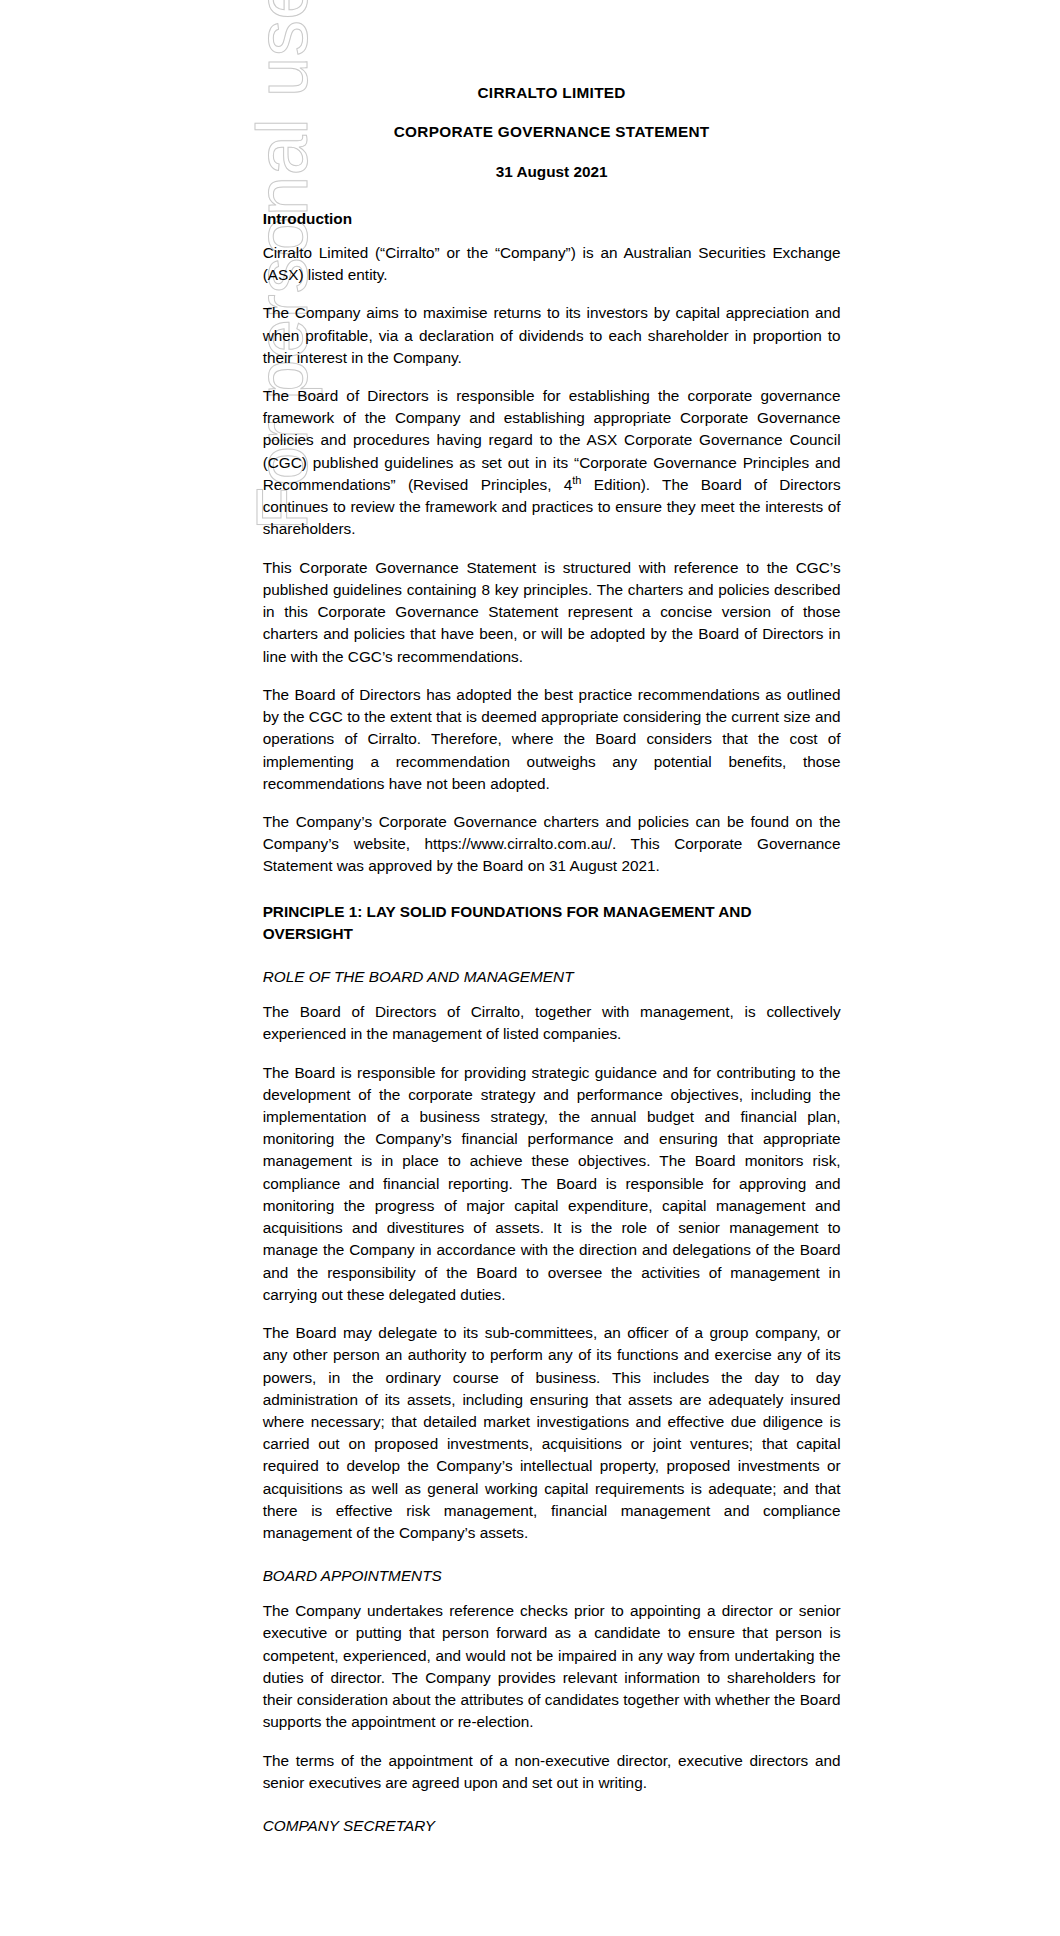For personal use only
CIRRALTO LIMITED
CORPORATE GOVERNANCE STATEMENT
31 August 2021
Introduction
Cirralto Limited (“Cirralto” or the “Company”) is an Australian Securities Exchange (ASX) listed entity.
The Company aims to maximise returns to its investors by capital appreciation and when profitable, via a declaration of dividends to each shareholder in proportion to their interest in the Company.
The Board of Directors is responsible for establishing the corporate governance framework of the Company and establishing appropriate Corporate Governance policies and procedures having regard to the ASX Corporate Governance Council (CGC) published guidelines as set out in its “Corporate Governance Principles and Recommendations” (Revised Principles, 4th Edition). The Board of Directors continues to review the framework and practices to ensure they meet the interests of shareholders.
This Corporate Governance Statement is structured with reference to the CGC’s published guidelines containing 8 key principles. The charters and policies described in this Corporate Governance Statement represent a concise version of those charters and policies that have been, or will be adopted by the Board of Directors in line with the CGC’s recommendations.
The Board of Directors has adopted the best practice recommendations as outlined by the CGC to the extent that is deemed appropriate considering the current size and operations of Cirralto. Therefore, where the Board considers that the cost of implementing a recommendation outweighs any potential benefits, those recommendations have not been adopted.
The Company’s Corporate Governance charters and policies can be found on the Company’s website, https://www.cirralto.com.au/. This Corporate Governance Statement was approved by the Board on 31 August 2021.
PRINCIPLE 1: LAY SOLID FOUNDATIONS FOR MANAGEMENT AND OVERSIGHT
ROLE OF THE BOARD AND MANAGEMENT
The Board of Directors of Cirralto, together with management, is collectively experienced in the management of listed companies.
The Board is responsible for providing strategic guidance and for contributing to the development of the corporate strategy and performance objectives, including the implementation of a business strategy, the annual budget and financial plan, monitoring the Company’s financial performance and ensuring that appropriate management is in place to achieve these objectives. The Board monitors risk, compliance and financial reporting. The Board is responsible for approving and monitoring the progress of major capital expenditure, capital management and acquisitions and divestitures of assets. It is the role of senior management to manage the Company in accordance with the direction and delegations of the Board and the responsibility of the Board to oversee the activities of management in carrying out these delegated duties.
The Board may delegate to its sub-committees, an officer of a group company, or any other person an authority to perform any of its functions and exercise any of its powers, in the ordinary course of business. This includes the day to day administration of its assets, including ensuring that assets are adequately insured where necessary; that detailed market investigations and effective due diligence is carried out on proposed investments, acquisitions or joint ventures; that capital required to develop the Company’s intellectual property, proposed investments or acquisitions as well as general working capital requirements is adequate; and that there is effective risk management, financial management and compliance management of the Company’s assets.
BOARD APPOINTMENTS
The Company undertakes reference checks prior to appointing a director or senior executive or putting that person forward as a candidate to ensure that person is competent, experienced, and would not be impaired in any way from undertaking the duties of director. The Company provides relevant information to shareholders for their consideration about the attributes of candidates together with whether the Board supports the appointment or re-election.
The terms of the appointment of a non-executive director, executive directors and senior executives are agreed upon and set out in writing.
COMPANY SECRETARY